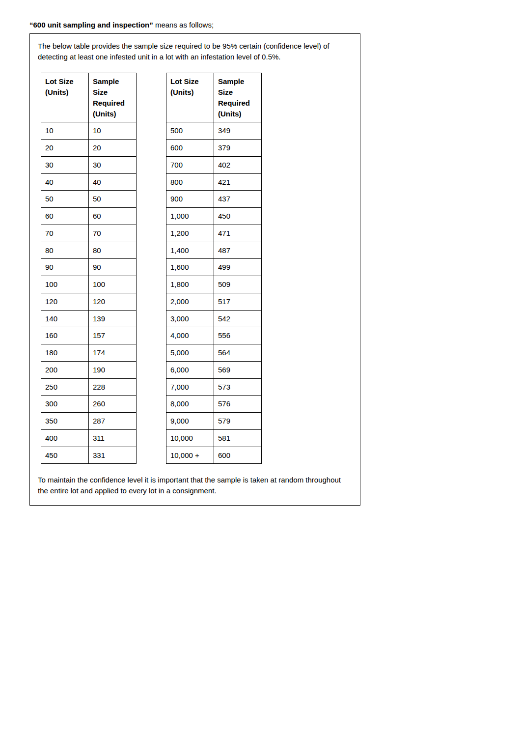“600 unit sampling and inspection” means as follows;
The below table provides the sample size required to be 95% certain (confidence level) of detecting at least one infested unit in a lot with an infestation level of 0.5%.
| Lot Size (Units) | Sample Size Required (Units) |
| --- | --- |
| 10 | 10 |
| 20 | 20 |
| 30 | 30 |
| 40 | 40 |
| 50 | 50 |
| 60 | 60 |
| 70 | 70 |
| 80 | 80 |
| 90 | 90 |
| 100 | 100 |
| 120 | 120 |
| 140 | 139 |
| 160 | 157 |
| 180 | 174 |
| 200 | 190 |
| 250 | 228 |
| 300 | 260 |
| 350 | 287 |
| 400 | 311 |
| 450 | 331 |
| Lot Size (Units) | Sample Size Required (Units) |
| --- | --- |
| 500 | 349 |
| 600 | 379 |
| 700 | 402 |
| 800 | 421 |
| 900 | 437 |
| 1,000 | 450 |
| 1,200 | 471 |
| 1,400 | 487 |
| 1,600 | 499 |
| 1,800 | 509 |
| 2,000 | 517 |
| 3,000 | 542 |
| 4,000 | 556 |
| 5,000 | 564 |
| 6,000 | 569 |
| 7,000 | 573 |
| 8,000 | 576 |
| 9,000 | 579 |
| 10,000 | 581 |
| 10,000 + | 600 |
To maintain the confidence level it is important that the sample is taken at random throughout the entire lot and applied to every lot in a consignment.